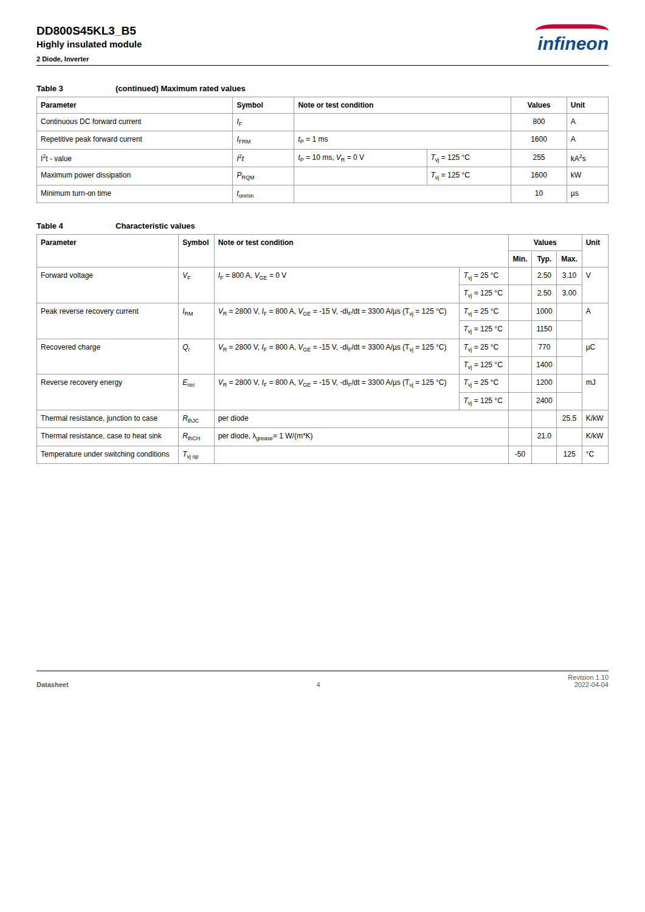DD800S45KL3_B5
Highly insulated module
2 Diode, Inverter
infineon
Table 3(continued) Maximum rated values
| Parameter | Symbol | Note or test condition | Values | Unit |
| --- | --- | --- | --- | --- |
| Continuous DC forward current | I F | | 800 | A |
| Repetitive peak forward current | I FRM | t P = 1 ms | 1600 | A |
| I 2 t - value | I 2 t | t P = 10 ms, V R = 0 V | T vj = 125 °C | 255 | kA 2 s |
| Maximum power dissipation | P RQM | | T vj = 125 °C | 1600 | kW |
| Minimum turn-on time | t onmin | | 10 | µs |
Table 4 Characteristic values
| Parameter | Symbol | Note or test condition | Values | Unit |
| --- | --- | --- | --- | --- |
| Min. | Typ. | Max. |
| Forward voltage | V F | I F = 800 A, V GE = 0 V | T vj = 25 °C | | 2.50 | 3.10 | V |
| T vj = 125 °C | | 2.50 | 3.00 |
| Peak reverse recovery current | I RM | V R = 2800 V, I F = 800 A, V GE = -15 V, -di F /dt = 3300 A/µs (T vj = 125 °C) | T vj = 25 °C | | 1000 | | A |
| T vj = 125 °C | | 1150 | |
| Recovered charge | Q r | V R = 2800 V, I F = 800 A, V GE = -15 V, -di F /dt = 3300 A/µs (T vj = 125 °C) | T vj = 25 °C | | 770 | | µC |
| T vj = 125 °C | | 1400 | |
| Reverse recovery energy | E rec | V R = 2800 V, I F = 800 A, V GE = -15 V, -di F /dt = 3300 A/µs (T vj = 125 °C) | T vj = 25 °C | | 1200 | | mJ |
| T vj = 125 °C | | 2400 | |
| Thermal resistance, junction to case | R thJC | per diode | | | 25.5 | K/kW |
| Thermal resistance, case to heat sink | R thCH | per diode, λ grease = 1 W/(m*K) | | 21.0 | | K/kW |
| Temperature under switching conditions | T vj op | | -50 | | 125 | °C |
Datasheet
4
Revision 1.10
2022-04-04